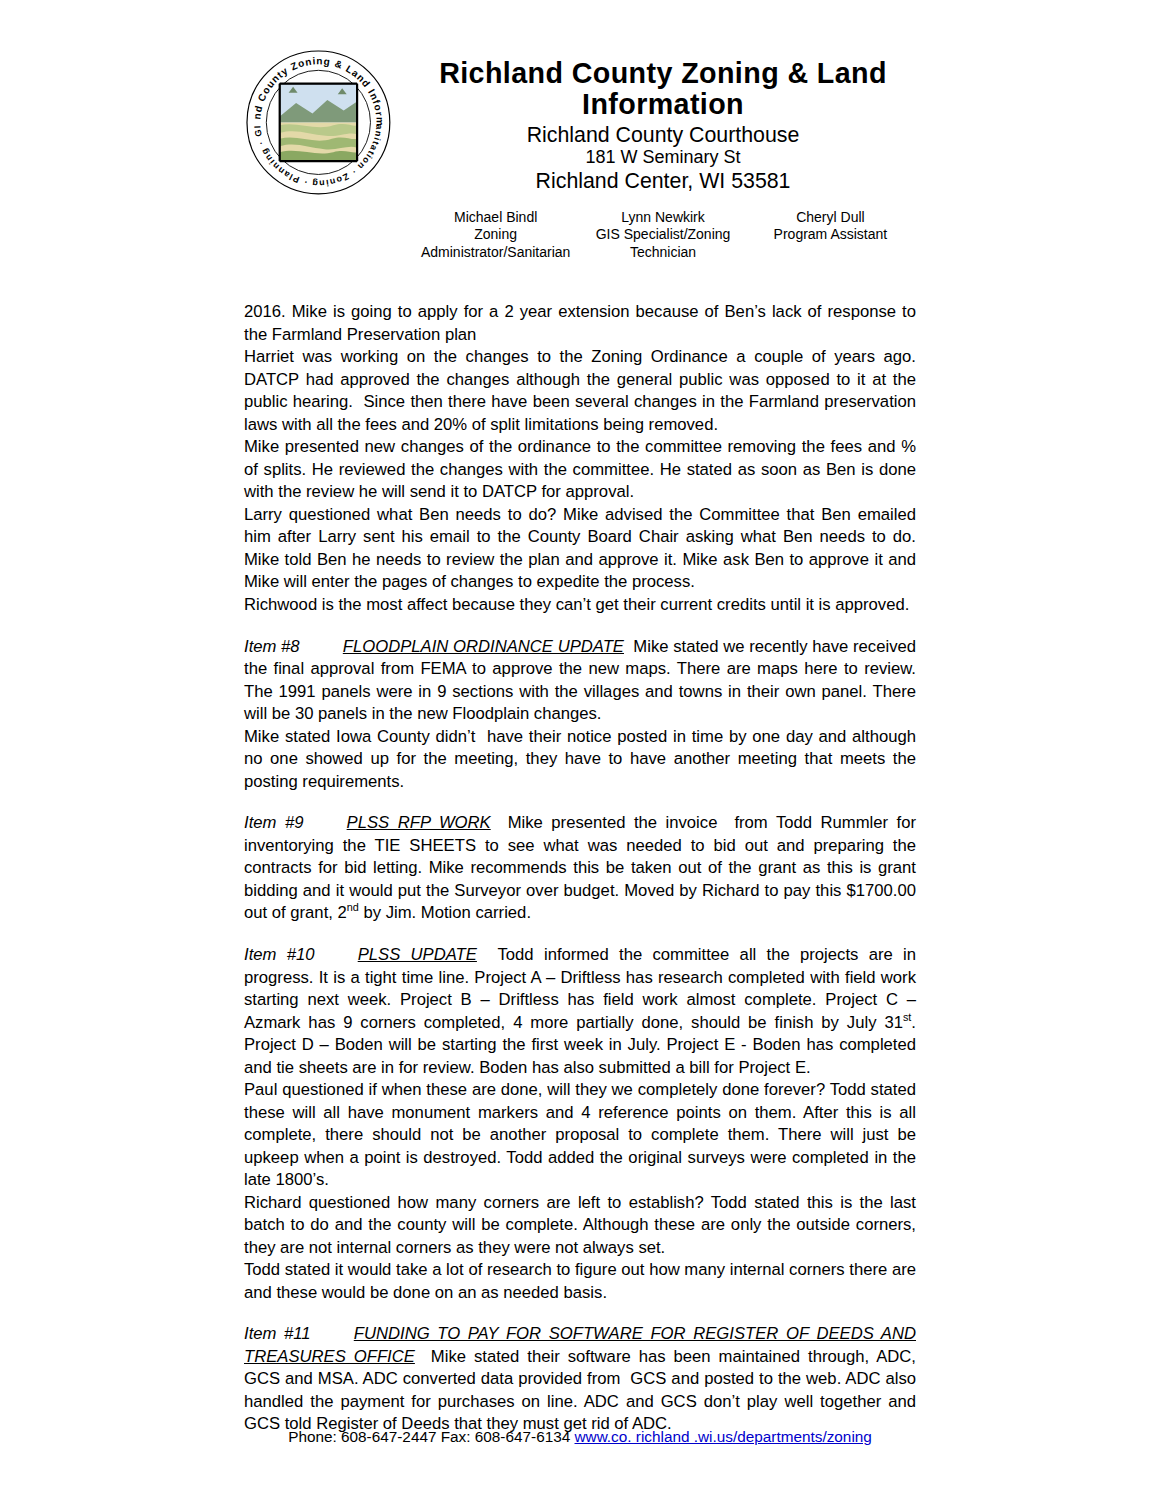Richland County Zoning & Land Information Sanitation · Zoning · Planning · GIS
Richland County Zoning & Land Information
Richland County Courthouse
181 W Seminary St
Richland Center, WI 53581
Michael Bindl
Zoning Administrator/Sanitarian
Lynn Newkirk
GIS Specialist/Zoning Technician
Cheryl Dull
Program Assistant
2016. Mike is going to apply for a 2 year extension because of Ben’s lack of response to the Farmland Preservation plan
Harriet was working on the changes to the Zoning Ordinance a couple of years ago. DATCP had approved the changes although the general public was opposed to it at the public hearing. Since then there have been several changes in the Farmland preservation laws with all the fees and 20% of split limitations being removed.
Mike presented new changes of the ordinance to the committee removing the fees and % of splits. He reviewed the changes with the committee. He stated as soon as Ben is done with the review he will send it to DATCP for approval.
Larry questioned what Ben needs to do? Mike advised the Committee that Ben emailed him after Larry sent his email to the County Board Chair asking what Ben needs to do. Mike told Ben he needs to review the plan and approve it. Mike ask Ben to approve it and Mike will enter the pages of changes to expedite the process.
Richwood is the most affect because they can’t get their current credits until it is approved.
Item #8 FLOODPLAIN ORDINANCE UPDATE Mike stated we recently have received the final approval from FEMA to approve the new maps. There are maps here to review. The 1991 panels were in 9 sections with the villages and towns in their own panel. There will be 30 panels in the new Floodplain changes.
Mike stated Iowa County didn’t have their notice posted in time by one day and although no one showed up for the meeting, they have to have another meeting that meets the posting requirements.
Item #9 PLSS RFP WORK Mike presented the invoice from Todd Rummler for inventorying the TIE SHEETS to see what was needed to bid out and preparing the contracts for bid letting. Mike recommends this be taken out of the grant as this is grant bidding and it would put the Surveyor over budget. Moved by Richard to pay this $1700.00 out of grant, 2nd by Jim. Motion carried.
Item #10 PLSS UPDATE Todd informed the committee all the projects are in progress. It is a tight time line. Project A – Driftless has research completed with field work starting next week. Project B – Driftless has field work almost complete. Project C – Azmark has 9 corners completed, 4 more partially done, should be finish by July 31st. Project D – Boden will be starting the first week in July. Project E - Boden has completed and tie sheets are in for review. Boden has also submitted a bill for Project E.
Paul questioned if when these are done, will they we completely done forever? Todd stated these will all have monument markers and 4 reference points on them. After this is all complete, there should not be another proposal to complete them. There will just be upkeep when a point is destroyed. Todd added the original surveys were completed in the late 1800’s.
Richard questioned how many corners are left to establish? Todd stated this is the last batch to do and the county will be complete. Although these are only the outside corners, they are not internal corners as they were not always set.
Todd stated it would take a lot of research to figure out how many internal corners there are and these would be done on an as needed basis.
Item #11 FUNDING TO PAY FOR SOFTWARE FOR REGISTER OF DEEDS AND TREASURES OFFICE Mike stated their software has been maintained through, ADC, GCS and MSA. ADC converted data provided from GCS and posted to the web. ADC also handled the payment for purchases on line. ADC and GCS don’t play well together and GCS told Register of Deeds that they must get rid of ADC.
Phone: 608-647-2447 Fax: 608-647-6134 www.co. richland .wi.us/departments/zoning